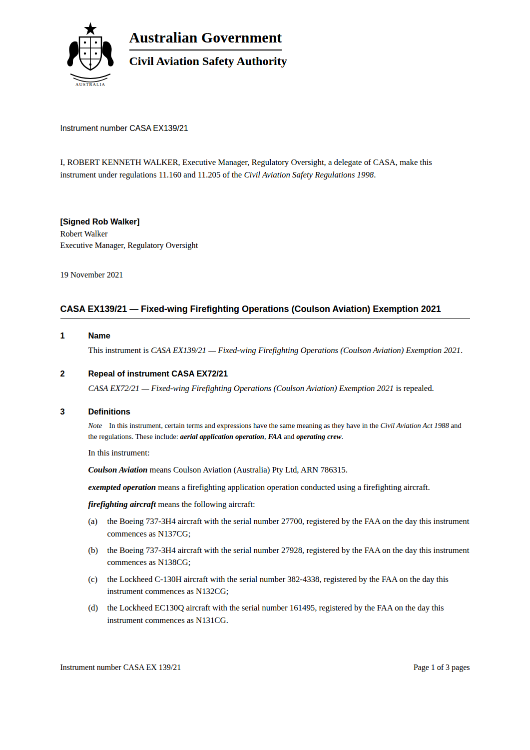AUSTRALIA
Australian Government
Civil Aviation Safety Authority
Instrument number CASA EX139/21
I, ROBERT KENNETH WALKER, Executive Manager, Regulatory Oversight, a delegate of CASA, make this instrument under regulations 11.160 and 11.205 of the Civil Aviation Safety Regulations 1998.
[Signed Rob Walker]
Robert Walker
Executive Manager, Regulatory Oversight
19 November 2021
CASA EX139/21 — Fixed-wing Firefighting Operations (Coulson Aviation) Exemption 2021
1
Name
This instrument is CASA EX139/21 — Fixed-wing Firefighting Operations (Coulson Aviation) Exemption 2021.
2
Repeal of instrument CASA EX72/21
CASA EX72/21 — Fixed-wing Firefighting Operations (Coulson Aviation) Exemption 2021 is repealed.
3
Definitions
Note In this instrument, certain terms and expressions have the same meaning as they have in the Civil Aviation Act 1988 and the regulations. These include: aerial application operation, FAA and operating crew.
In this instrument:
Coulson Aviation means Coulson Aviation (Australia) Pty Ltd, ARN 786315.
exempted operation means a firefighting application operation conducted using a firefighting aircraft.
firefighting aircraft means the following aircraft:
(a) the Boeing 737-3H4 aircraft with the serial number 27700, registered by the FAA on the day this instrument commences as N137CG;
(b) the Boeing 737-3H4 aircraft with the serial number 27928, registered by the FAA on the day this instrument commences as N138CG;
(c) the Lockheed C-130H aircraft with the serial number 382-4338, registered by the FAA on the day this instrument commences as N132CG;
(d) the Lockheed EC130Q aircraft with the serial number 161495, registered by the FAA on the day this instrument commences as N131CG.
Instrument number CASA EX 139/21 Page 1 of 3 pages